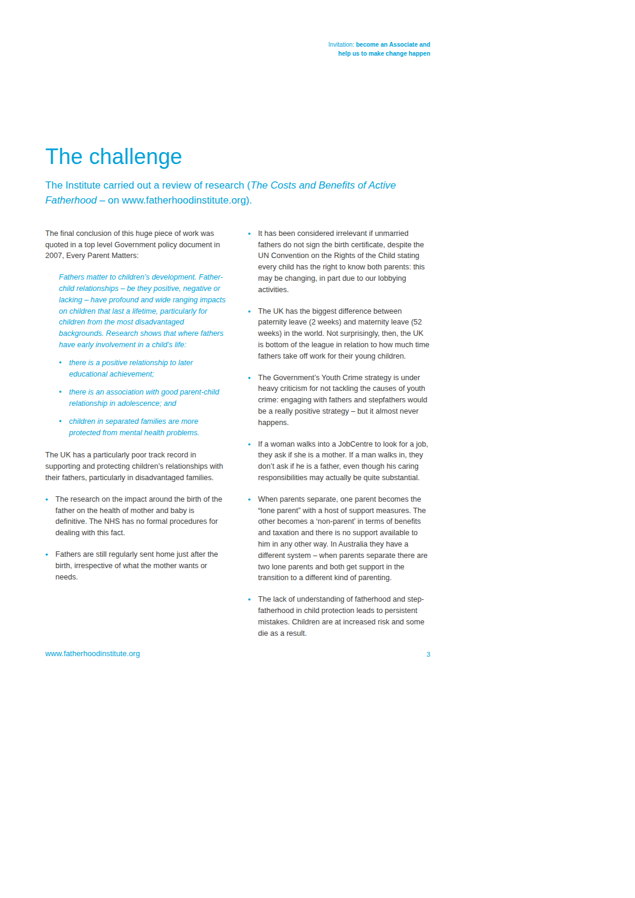Invitation: become an Associate and
help us to make change happen
The challenge
The Institute carried out a review of research (The Costs and Benefits of Active Fatherhood – on www.fatherhoodinstitute.org).
The final conclusion of this huge piece of work was quoted in a top level Government policy document in 2007, Every Parent Matters:
Fathers matter to children’s development. Father-child relationships – be they positive, negative or lacking – have profound and wide ranging impacts on children that last a lifetime, particularly for children from the most disadvantaged backgrounds. Research shows that where fathers have early involvement in a child’s life:
there is a positive relationship to later educational achievement;
there is an association with good parent-child relationship in adolescence; and
children in separated families are more protected from mental health problems.
The UK has a particularly poor track record in supporting and protecting children’s relationships with their fathers, particularly in disadvantaged families.
The research on the impact around the birth of the father on the health of mother and baby is definitive. The NHS has no formal procedures for dealing with this fact.
Fathers are still regularly sent home just after the birth, irrespective of what the mother wants or needs.
It has been considered irrelevant if unmarried fathers do not sign the birth certificate, despite the UN Convention on the Rights of the Child stating every child has the right to know both parents: this may be changing, in part due to our lobbying activities.
The UK has the biggest difference between paternity leave (2 weeks) and maternity leave (52 weeks) in the world. Not surprisingly, then, the UK is bottom of the league in relation to how much time fathers take off work for their young children.
The Government’s Youth Crime strategy is under heavy criticism for not tackling the causes of youth crime: engaging with fathers and stepfathers would be a really positive strategy – but it almost never happens.
If a woman walks into a JobCentre to look for a job, they ask if she is a mother. If a man walks in, they don’t ask if he is a father, even though his caring responsibilities may actually be quite substantial.
When parents separate, one parent becomes the “lone parent” with a host of support measures. The other becomes a ‘non-parent’ in terms of benefits and taxation and there is no support available to him in any other way. In Australia they have a different system – when parents separate there are two lone parents and both get support in the transition to a different kind of parenting.
The lack of understanding of fatherhood and step-fatherhood in child protection leads to persistent mistakes. Children are at increased risk and some die as a result.
www.fatherhoodinstitute.org
3